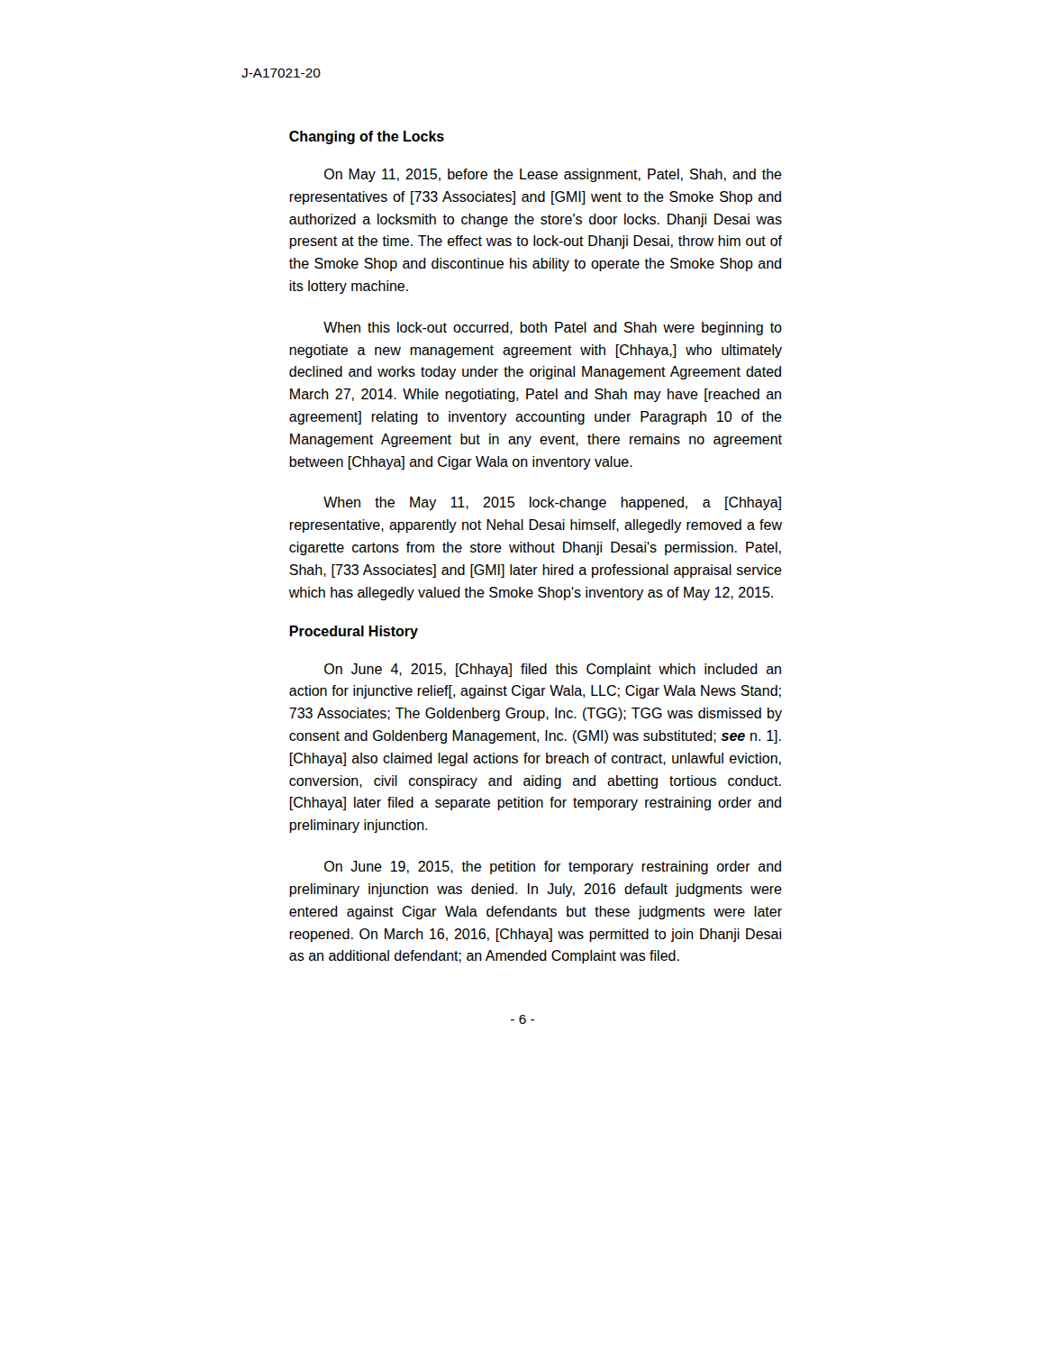J-A17021-20
Changing of the Locks
On May 11, 2015, before the Lease assignment, Patel, Shah, and the representatives of [733 Associates] and [GMI] went to the Smoke Shop and authorized a locksmith to change the store's door locks. Dhanji Desai was present at the time. The effect was to lock-out Dhanji Desai, throw him out of the Smoke Shop and discontinue his ability to operate the Smoke Shop and its lottery machine.
When this lock-out occurred, both Patel and Shah were beginning to negotiate a new management agreement with [Chhaya,] who ultimately declined and works today under the original Management Agreement dated March 27, 2014. While negotiating, Patel and Shah may have [reached an agreement] relating to inventory accounting under Paragraph 10 of the Management Agreement but in any event, there remains no agreement between [Chhaya] and Cigar Wala on inventory value.
When the May 11, 2015 lock-change happened, a [Chhaya] representative, apparently not Nehal Desai himself, allegedly removed a few cigarette cartons from the store without Dhanji Desai's permission. Patel, Shah, [733 Associates] and [GMI] later hired a professional appraisal service which has allegedly valued the Smoke Shop's inventory as of May 12, 2015.
Procedural History
On June 4, 2015, [Chhaya] filed this Complaint which included an action for injunctive relief[, against Cigar Wala, LLC; Cigar Wala News Stand; 733 Associates; The Goldenberg Group, Inc. (TGG); TGG was dismissed by consent and Goldenberg Management, Inc. (GMI) was substituted; see n. 1]. [Chhaya] also claimed legal actions for breach of contract, unlawful eviction, conversion, civil conspiracy and aiding and abetting tortious conduct. [Chhaya] later filed a separate petition for temporary restraining order and preliminary injunction.
On June 19, 2015, the petition for temporary restraining order and preliminary injunction was denied. In July, 2016 default judgments were entered against Cigar Wala defendants but these judgments were later reopened. On March 16, 2016, [Chhaya] was permitted to join Dhanji Desai as an additional defendant; an Amended Complaint was filed.
- 6 -